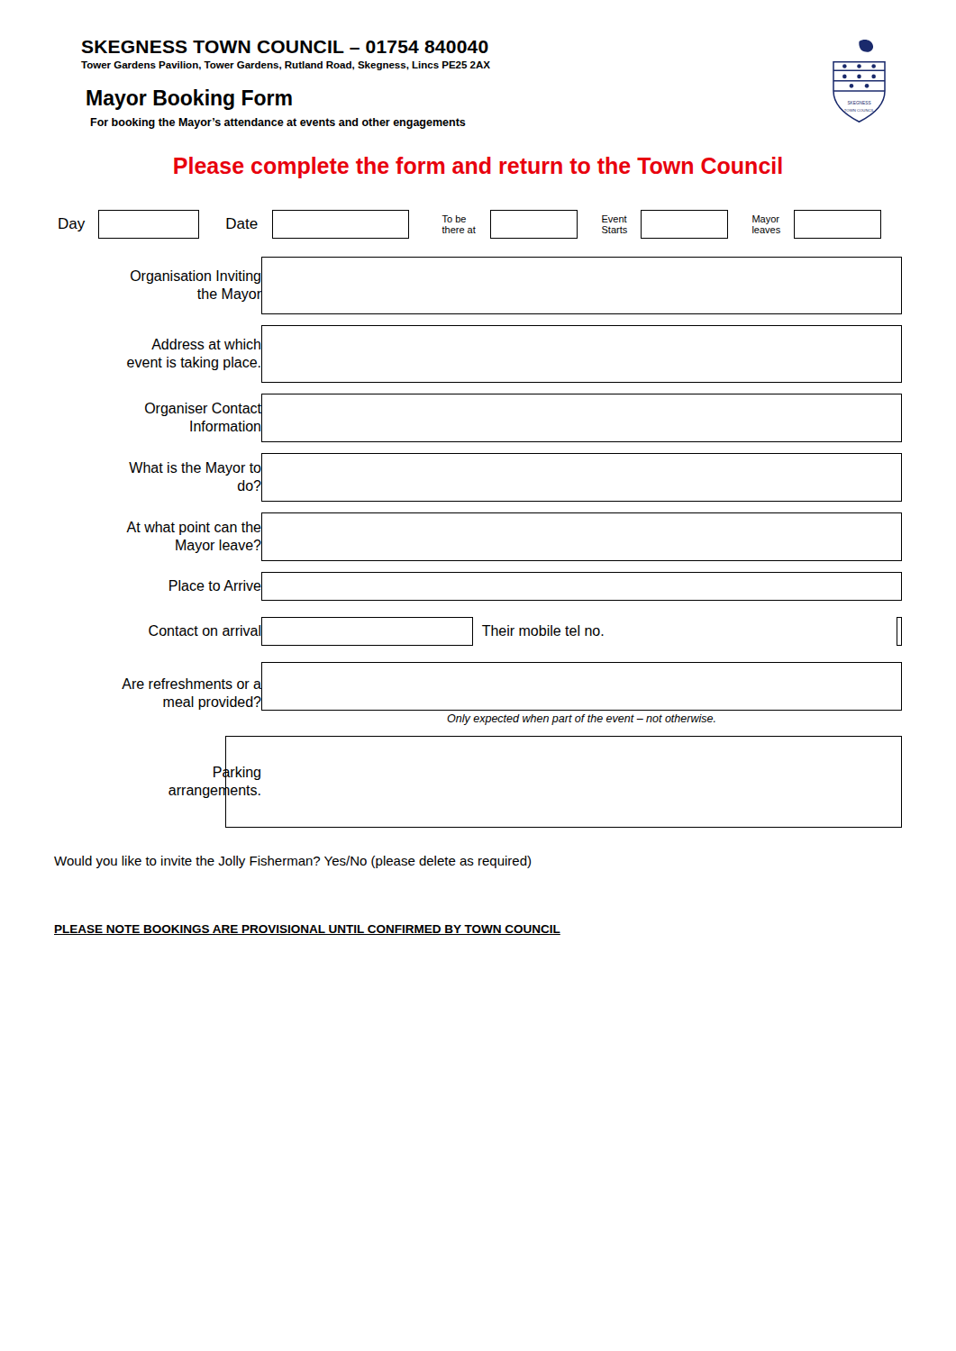SKEGNESS TOWN COUNCIL
SKEGNESS TOWN COUNCIL – 01754 840040
Tower Gardens Pavilion, Tower Gardens, Rutland Road, Skegness, Lincs PE25 2AX
Mayor Booking Form
For booking the Mayor’s attendance at events and other engagements
Please complete the form and return to the Town Council
| Day | | Date | | To be there at | | Event Starts | | Mayor leaves | |
| Organisation Inviting the Mayor | |
| Address at which event is taking place. | |
| Organiser Contact Information | |
| What is the Mayor to do? | |
| At what point can the Mayor leave? | |
| Place to Arrive | |
| Contact on arrival | / / Their mobile tel no. / / |
| Are refreshments or a meal provided? | Only expected when part of the event – not otherwise. |
| Parking arrangements. | |
Would you like to invite the Jolly Fisherman? Yes/No (please delete as required)
PLEASE NOTE BOOKINGS ARE PROVISIONAL UNTIL CONFIRMED BY TOWN COUNCIL